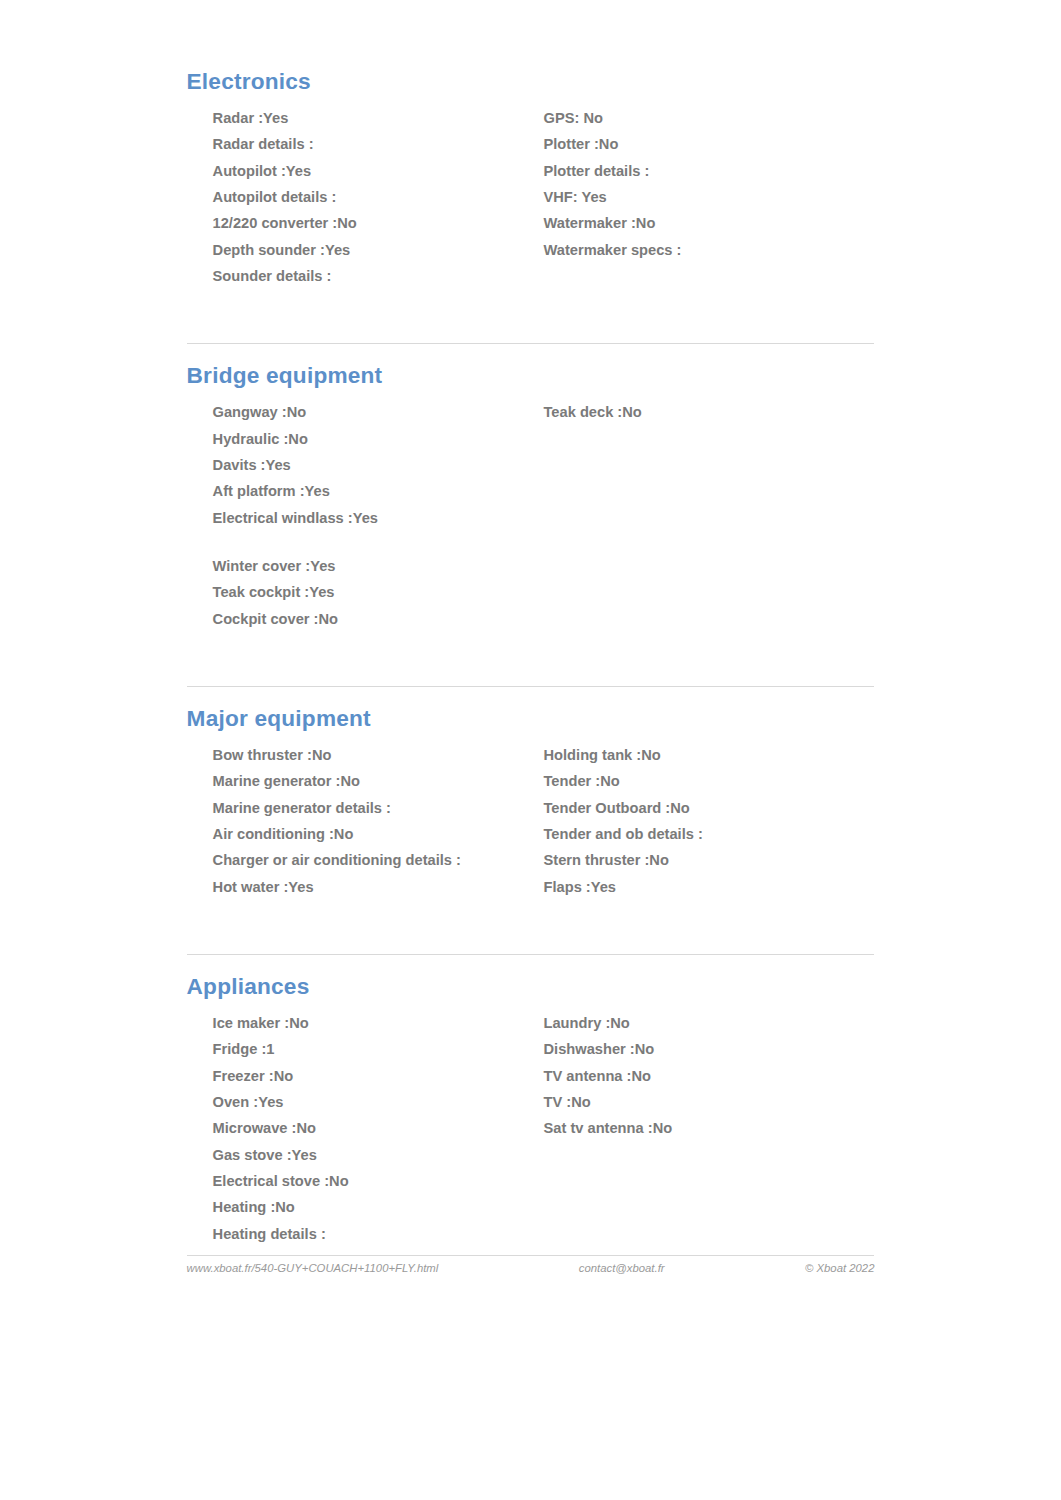Electronics
Radar :Yes
Radar details :
Autopilot :Yes
Autopilot details :
12/220 converter :No
Depth sounder :Yes
Sounder details :
GPS: No
Plotter :No
Plotter details :
VHF: Yes
Watermaker :No
Watermaker specs :
Bridge equipment
Gangway :No
Hydraulic :No
Davits :Yes
Aft platform :Yes
Electrical windlass :Yes
Winter cover :Yes
Teak cockpit :Yes
Cockpit cover :No
Teak deck :No
Major equipment
Bow thruster :No
Marine generator :No
Marine generator details :
Air conditioning :No
Charger or air conditioning details :
Hot water :Yes
Holding tank :No
Tender :No
Tender Outboard :No
Tender and ob details :
Stern thruster :No
Flaps :Yes
Appliances
Ice maker :No
Fridge :1
Freezer :No
Oven :Yes
Microwave :No
Gas stove :Yes
Electrical stove :No
Heating :No
Heating details :
Laundry :No
Dishwasher :No
TV antenna :No
TV :No
Sat tv antenna :No
www.xboat.fr/540-GUY+COUACH+1100+FLY.html contact@xboat.fr © Xboat 2022